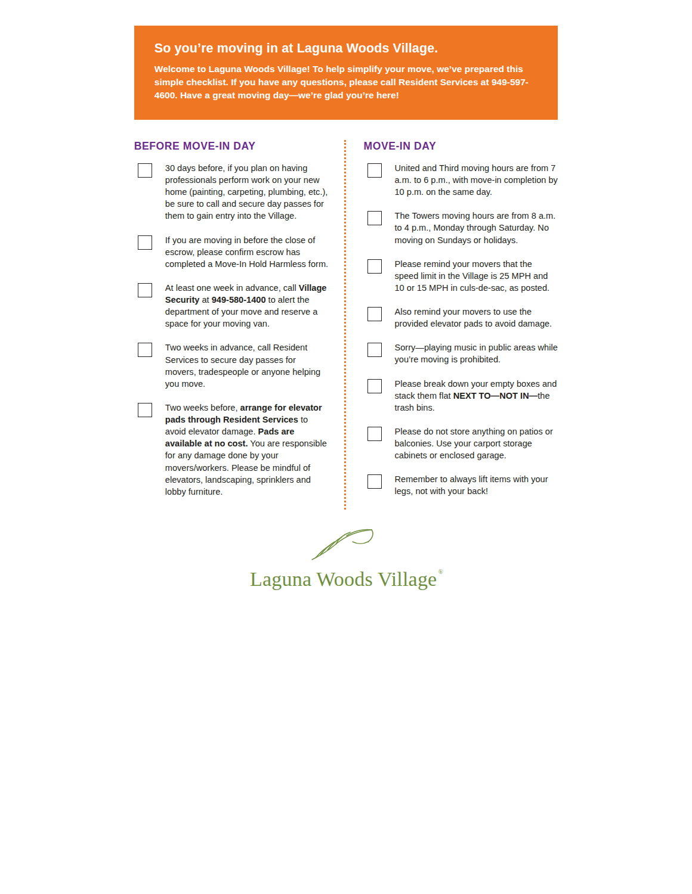So you’re moving in at Laguna Woods Village.
Welcome to Laguna Woods Village! To help simplify your move, we’ve prepared this simple checklist. If you have any questions, please call Resident Services at 949-597-4600. Have a great moving day—we’re glad you’re here!
Before Move-In Day
30 days before, if you plan on having professionals perform work on your new home (painting, carpeting, plumbing, etc.), be sure to call and secure day passes for them to gain entry into the Village.
If you are moving in before the close of escrow, please confirm escrow has completed a Move-In Hold Harmless form.
At least one week in advance, call Village Security at 949-580-1400 to alert the department of your move and reserve a space for your moving van.
Two weeks in advance, call Resident Services to secure day passes for movers, tradespeople or anyone helping you move.
Two weeks before, arrange for elevator pads through Resident Services to avoid elevator damage. Pads are available at no cost. You are responsible for any damage done by your movers/workers. Please be mindful of elevators, landscaping, sprinklers and lobby furniture.
Move-In Day
United and Third moving hours are from 7 a.m. to 6 p.m., with move-in completion by 10 p.m. on the same day.
The Towers moving hours are from 8 a.m. to 4 p.m., Monday through Saturday. No moving on Sundays or holidays.
Please remind your movers that the speed limit in the Village is 25 MPH and 10 or 15 MPH in culs-de-sac, as posted.
Also remind your movers to use the provided elevator pads to avoid damage.
Sorry—playing music in public areas while you’re moving is prohibited.
Please break down your empty boxes and stack them flat NEXT TO—NOT IN—the trash bins.
Please do not store anything on patios or balconies. Use your carport storage cabinets or enclosed garage.
Remember to always lift items with your legs, not with your back!
Laguna Woods Village®